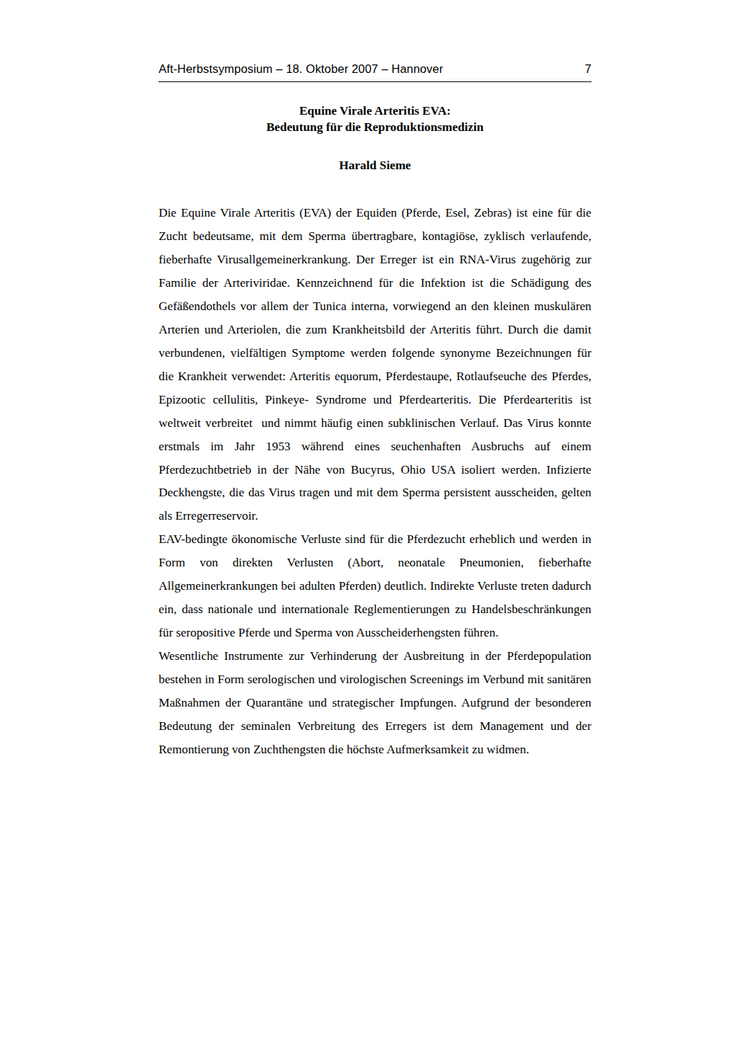Aft-Herbstsymposium – 18. Oktober 2007 – Hannover 7
Equine Virale Arteritis EVA:
Bedeutung für die Reproduktionsmedizin
Harald Sieme
Die Equine Virale Arteritis (EVA) der Equiden (Pferde, Esel, Zebras) ist eine für die Zucht bedeutsame, mit dem Sperma übertragbare, kontagiöse, zyklisch verlaufende, fieberhafte Virusallgemeinerkrankung. Der Erreger ist ein RNA-Virus zugehörig zur Familie der Arteriviridae. Kennzeichnend für die Infektion ist die Schädigung des Gefäßendothels vor allem der Tunica interna, vorwiegend an den kleinen muskulären Arterien und Arteriolen, die zum Krankheitsbild der Arteritis führt. Durch die damit verbundenen, vielfältigen Symptome werden folgende synonyme Bezeichnungen für die Krankheit verwendet: Arteritis equorum, Pferdestaupe, Rotlaufseuche des Pferdes, Epizootic cellulitis, Pinkeye- Syndrome und Pferdearteritis. Die Pferdearteritis ist weltweit verbreitet und nimmt häufig einen subklinischen Verlauf. Das Virus konnte erstmals im Jahr 1953 während eines seuchenhaften Ausbruchs auf einem Pferdezuchtbetrieb in der Nähe von Bucyrus, Ohio USA isoliert werden. Infizierte Deckhengste, die das Virus tragen und mit dem Sperma persistent ausscheiden, gelten als Erregerreservoir.
EAV-bedingte ökonomische Verluste sind für die Pferdezucht erheblich und werden in Form von direkten Verlusten (Abort, neonatale Pneumonien, fieberhafte Allgemeinerkrankungen bei adulten Pferden) deutlich. Indirekte Verluste treten dadurch ein, dass nationale und internationale Reglementierungen zu Handelsbeschränkungen für seropositive Pferde und Sperma von Ausscheiderhengsten führen.
Wesentliche Instrumente zur Verhinderung der Ausbreitung in der Pferdepopulation bestehen in Form serologischen und virologischen Screenings im Verbund mit sanitären Maßnahmen der Quarantäne und strategischer Impfungen. Aufgrund der besonderen Bedeutung der seminalen Verbreitung des Erregers ist dem Management und der Remontierung von Zuchthengsten die höchste Aufmerksamkeit zu widmen.